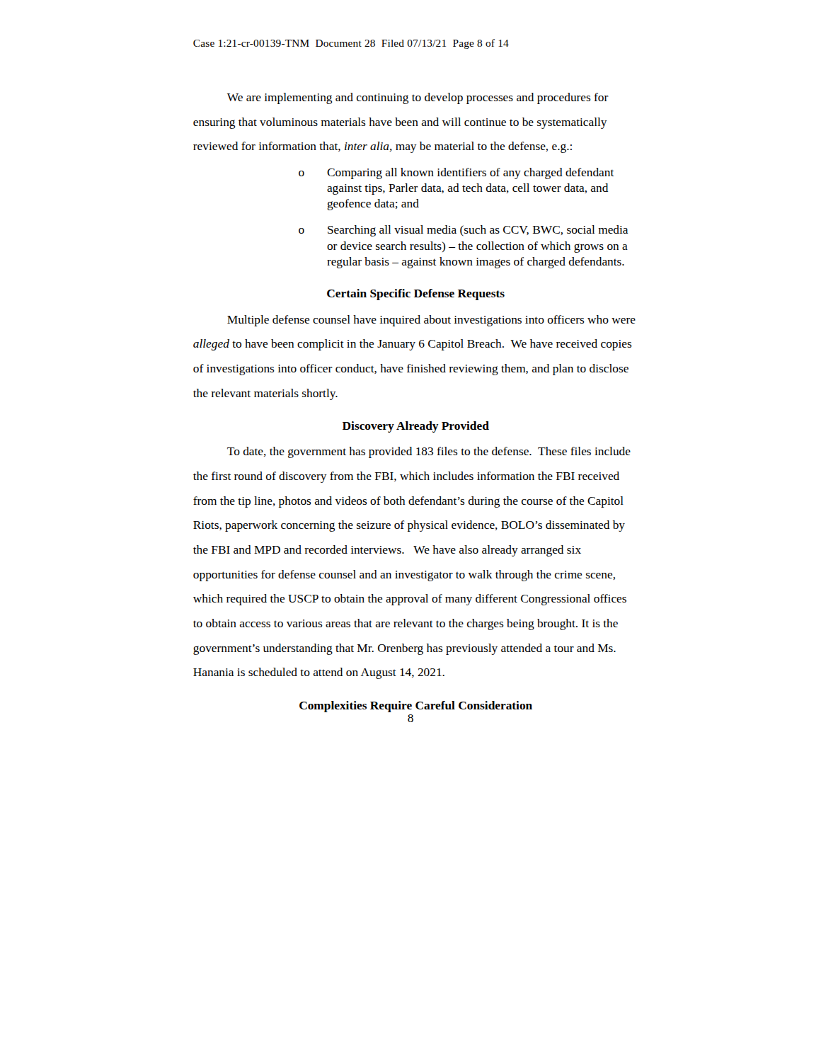Case 1:21-cr-00139-TNM Document 28 Filed 07/13/21 Page 8 of 14
We are implementing and continuing to develop processes and procedures for ensuring that voluminous materials have been and will continue to be systematically reviewed for information that, inter alia, may be material to the defense, e.g.:
o Comparing all known identifiers of any charged defendant against tips, Parler data, ad tech data, cell tower data, and geofence data; and
o Searching all visual media (such as CCV, BWC, social media or device search results) – the collection of which grows on a regular basis – against known images of charged defendants.
Certain Specific Defense Requests
Multiple defense counsel have inquired about investigations into officers who were alleged to have been complicit in the January 6 Capitol Breach. We have received copies of investigations into officer conduct, have finished reviewing them, and plan to disclose the relevant materials shortly.
Discovery Already Provided
To date, the government has provided 183 files to the defense. These files include the first round of discovery from the FBI, which includes information the FBI received from the tip line, photos and videos of both defendant’s during the course of the Capitol Riots, paperwork concerning the seizure of physical evidence, BOLO’s disseminated by the FBI and MPD and recorded interviews. We have also already arranged six opportunities for defense counsel and an investigator to walk through the crime scene, which required the USCP to obtain the approval of many different Congressional offices to obtain access to various areas that are relevant to the charges being brought. It is the government’s understanding that Mr. Orenberg has previously attended a tour and Ms. Hanania is scheduled to attend on August 14, 2021.
Complexities Require Careful Consideration
8